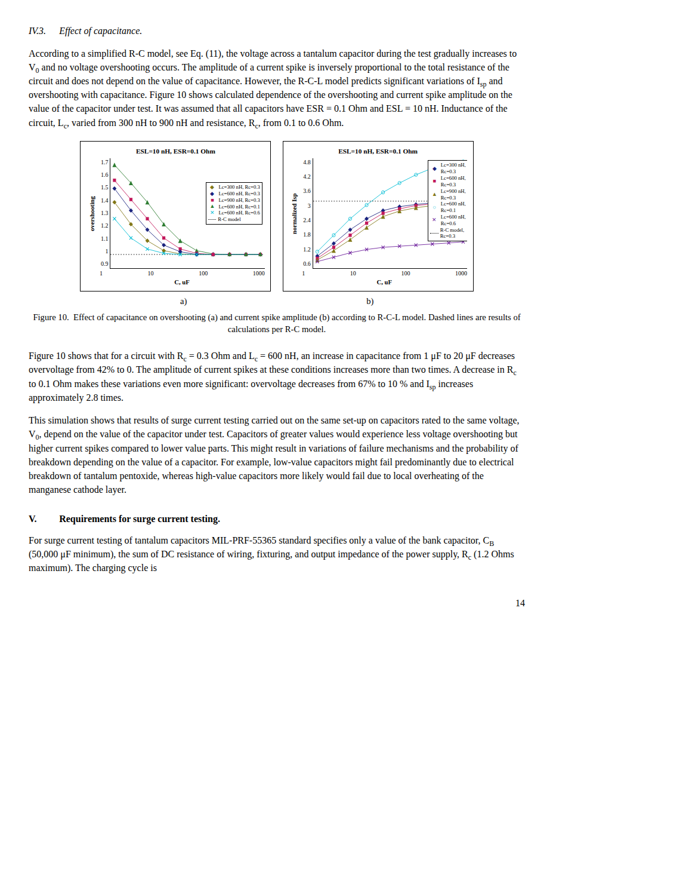IV.3. Effect of capacitance.
According to a simplified R-C model, see Eq. (11), the voltage across a tantalum capacitor during the test gradually increases to V0 and no voltage overshooting occurs. The amplitude of a current spike is inversely proportional to the total resistance of the circuit and does not depend on the value of capacitance. However, the R-C-L model predicts significant variations of Isp and overshooting with capacitance. Figure 10 shows calculated dependence of the overshooting and current spike amplitude on the value of the capacitor under test. It was assumed that all capacitors have ESR = 0.1 Ohm and ESL = 10 nH. Inductance of the circuit, Lc, varied from 300 nH to 900 nH and resistance, Rc, from 0.1 to 0.6 Ohm.
ESL=10 nH, ESR=0.1 Ohm
overshooting
1.71.61.51.41.31.21.110.9
◆Lc=300 nH, Rc=0.3
◆Lc=600 nH, Rc=0.3
■Lc=900 nH, Rc=0.3
▲Lc=600 nH, Rc=0.1
✕Lc=600 nH, Rc=0.6
R-C model
1101001000
C, uF
ESL=10 nH, ESR=0.1 Ohm
normalized Isp
4.84.23.632.41.81.20.6
◆Lc=300 nH,
Rc=0.3
■Lc=600 nH,
Rc=0.3
▲Lc=900 nH,
Rc=0.3
○Lc=600 nH,
Rc=0.1
✕Lc=600 nH,
Rc=0.6
R-C model,
Rc=0.3
1101001000
C, uF
a) b)
Figure 10. Effect of capacitance on overshooting (a) and current spike amplitude (b) according to R-C-L model. Dashed lines are results of calculations per R-C model.
Figure 10 shows that for a circuit with Rc = 0.3 Ohm and Lc = 600 nH, an increase in capacitance from 1 μF to 20 μF decreases overvoltage from 42% to 0. The amplitude of current spikes at these conditions increases more than two times. A decrease in Rc to 0.1 Ohm makes these variations even more significant: overvoltage decreases from 67% to 10 % and Isp increases approximately 2.8 times.
This simulation shows that results of surge current testing carried out on the same set-up on capacitors rated to the same voltage, V0, depend on the value of the capacitor under test. Capacitors of greater values would experience less voltage overshooting but higher current spikes compared to lower value parts. This might result in variations of failure mechanisms and the probability of breakdown depending on the value of a capacitor. For example, low-value capacitors might fail predominantly due to electrical breakdown of tantalum pentoxide, whereas high-value capacitors more likely would fail due to local overheating of the manganese cathode layer.
V. Requirements for surge current testing.
For surge current testing of tantalum capacitors MIL-PRF-55365 standard specifies only a value of the bank capacitor, CB (50,000 μF minimum), the sum of DC resistance of wiring, fixturing, and output impedance of the power supply, Rc (1.2 Ohms maximum). The charging cycle is
14